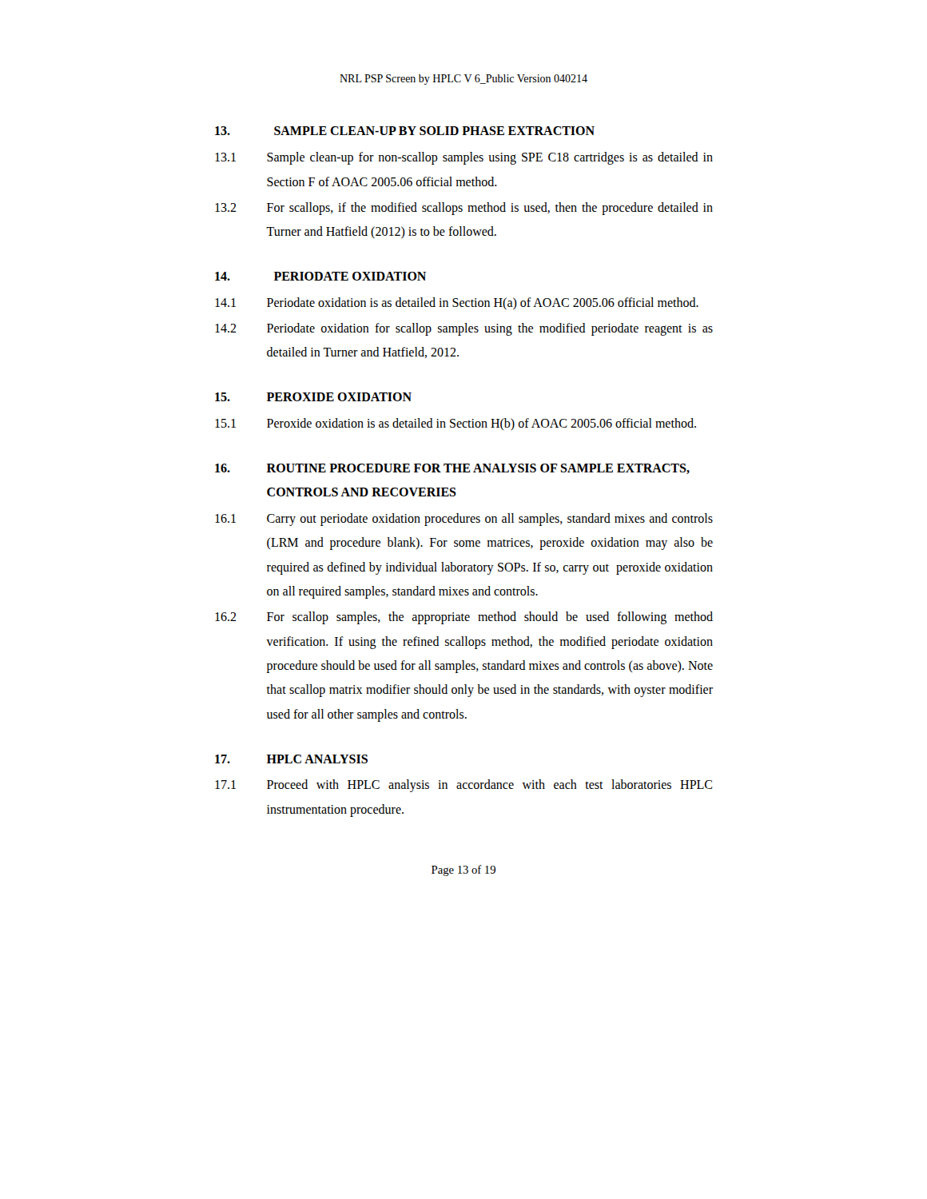NRL PSP Screen by HPLC V 6_Public Version 040214
13. Sample Clean-up by Solid Phase Extraction
13.1 Sample clean-up for non-scallop samples using SPE C18 cartridges is as detailed in Section F of AOAC 2005.06 official method.
13.2 For scallops, if the modified scallops method is used, then the procedure detailed in Turner and Hatfield (2012) is to be followed.
14. Periodate Oxidation
14.1 Periodate oxidation is as detailed in Section H(a) of AOAC 2005.06 official method.
14.2 Periodate oxidation for scallop samples using the modified periodate reagent is as detailed in Turner and Hatfield, 2012.
15. Peroxide Oxidation
15.1 Peroxide oxidation is as detailed in Section H(b) of AOAC 2005.06 official method.
16. Routine Procedure for the Analysis of Sample Extracts, Controls and Recoveries
16.1 Carry out periodate oxidation procedures on all samples, standard mixes and controls (LRM and procedure blank). For some matrices, peroxide oxidation may also be required as defined by individual laboratory SOPs. If so, carry out peroxide oxidation on all required samples, standard mixes and controls.
16.2 For scallop samples, the appropriate method should be used following method verification. If using the refined scallops method, the modified periodate oxidation procedure should be used for all samples, standard mixes and controls (as above). Note that scallop matrix modifier should only be used in the standards, with oyster modifier used for all other samples and controls.
17. HPLC Analysis
17.1 Proceed with HPLC analysis in accordance with each test laboratories HPLC instrumentation procedure.
Page 13 of 19